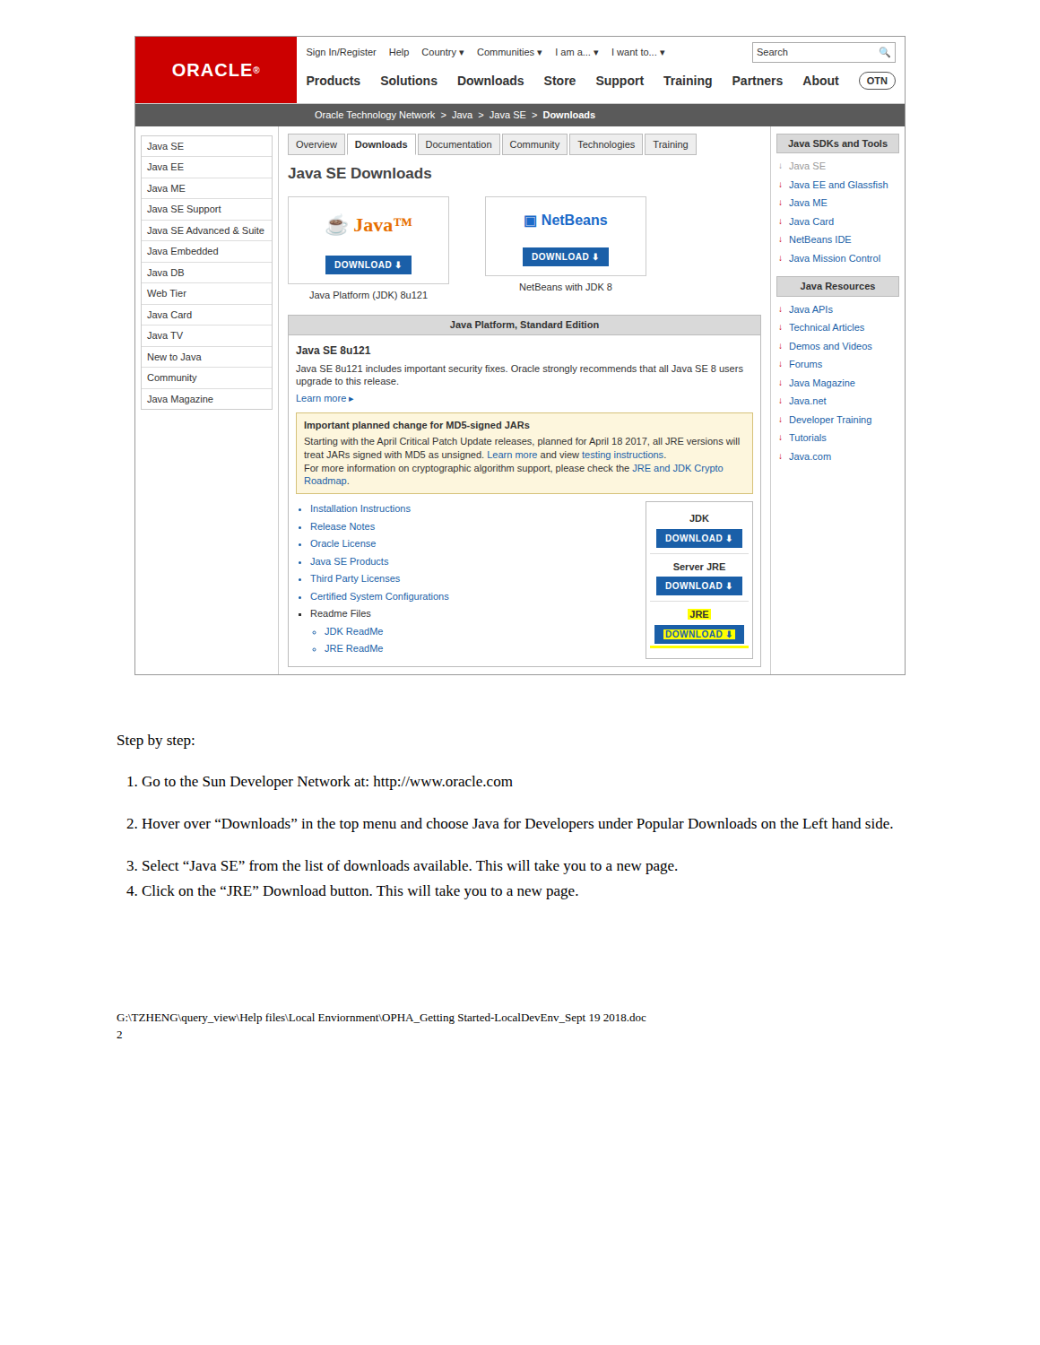ORACLE®
Sign In/Register Help Country ▾ Communities ▾ I am a... ▾ I want to... ▾ Search🔍
Products Solutions Downloads Store Support Training Partners About OTN
Oracle Technology Network > Java > Java SE > Downloads
Java SE
Java EE
Java ME
Java SE Support
Java SE Advanced & Suite
Java Embedded
Java DB
Web Tier
Java Card
Java TV
New to Java
Community
Java Magazine
Overview Downloads Documentation Community Technologies Training
Java SE Downloads
☕ Java™
DOWNLOAD ⬇
Java Platform (JDK) 8u121
▣ NetBeans
DOWNLOAD ⬇
NetBeans with JDK 8
Java Platform, Standard Edition
Java SE 8u121
Java SE 8u121 includes important security fixes. Oracle strongly recommends that all Java SE 8 users upgrade to this release.
Learn more ▸
Important planned change for MD5-signed JARs Starting with the April Critical Patch Update releases, planned for April 18 2017, all JRE versions will treat JARs signed with MD5 as unsigned. Learn more and view testing instructions.
For more information on cryptographic algorithm support, please check the JRE and JDK Crypto Roadmap.
Installation Instructions
Release Notes
Oracle License
Java SE Products
Third Party Licenses
Certified System Configurations
Readme Files
JDK ReadMe
JRE ReadMe
JDK
DOWNLOAD ⬇
Server JRE
DOWNLOAD ⬇
JRE
DOWNLOAD ⬇
Java SDKs and Tools
Java SE
Java EE and Glassfish
Java ME
Java Card
NetBeans IDE
Java Mission Control
Java Resources
Java APIs
Technical Articles
Demos and Videos
Forums
Java Magazine
Java.net
Developer Training
Tutorials
Java.com
Step by step:
Go to the Sun Developer Network at: http://www.oracle.com
Hover over “Downloads” in the top menu and choose Java for Developers under Popular Downloads on the Left hand side.
Select “Java SE” from the list of downloads available. This will take you to a new page.
Click on the “JRE” Download button. This will take you to a new page.
G:\TZHENG\query_view\Help files\Local Enviornment\OPHA_Getting Started-LocalDevEnv_Sept 19 2018.doc
2